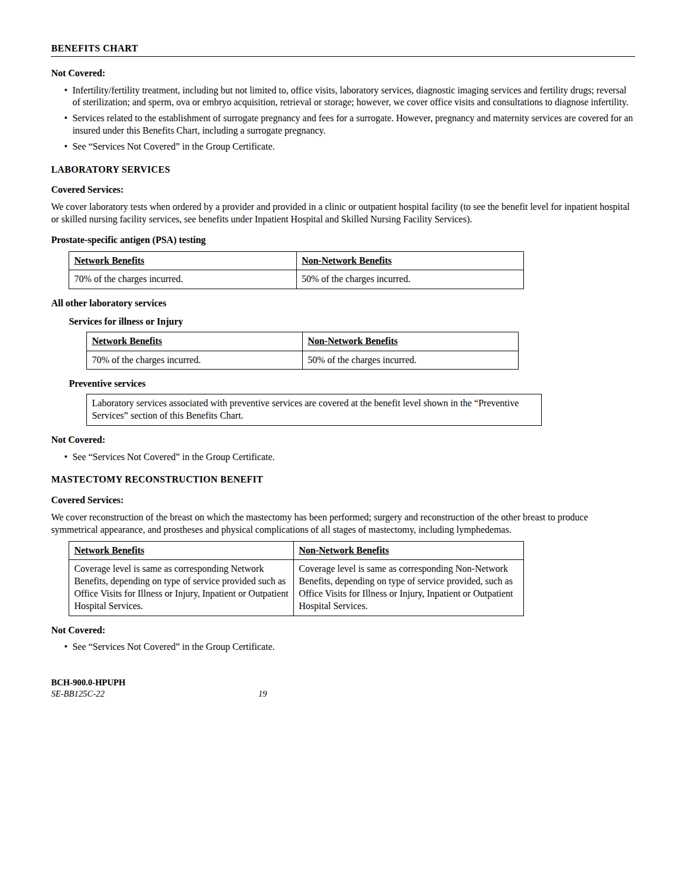BENEFITS CHART
Not Covered:
Infertility/fertility treatment, including but not limited to, office visits, laboratory services, diagnostic imaging services and fertility drugs; reversal of sterilization; and sperm, ova or embryo acquisition, retrieval or storage; however, we cover office visits and consultations to diagnose infertility.
Services related to the establishment of surrogate pregnancy and fees for a surrogate. However, pregnancy and maternity services are covered for an insured under this Benefits Chart, including a surrogate pregnancy.
See “Services Not Covered” in the Group Certificate.
LABORATORY SERVICES
Covered Services:
We cover laboratory tests when ordered by a provider and provided in a clinic or outpatient hospital facility (to see the benefit level for inpatient hospital or skilled nursing facility services, see benefits under Inpatient Hospital and Skilled Nursing Facility Services).
Prostate-specific antigen (PSA) testing
| Network Benefits | Non-Network Benefits |
| --- | --- |
| 70% of the charges incurred. | 50% of the charges incurred. |
All other laboratory services
Services for illness or Injury
| Network Benefits | Non-Network Benefits |
| --- | --- |
| 70% of the charges incurred. | 50% of the charges incurred. |
Preventive services
| Laboratory services associated with preventive services are covered at the benefit level shown in the “Preventive Services” section of this Benefits Chart. |
Not Covered:
See “Services Not Covered” in the Group Certificate.
MASTECTOMY RECONSTRUCTION BENEFIT
Covered Services:
We cover reconstruction of the breast on which the mastectomy has been performed; surgery and reconstruction of the other breast to produce symmetrical appearance, and prostheses and physical complications of all stages of mastectomy, including lymphedemas.
| Network Benefits | Non-Network Benefits |
| --- | --- |
| Coverage level is same as corresponding Network Benefits, depending on type of service provided such as Office Visits for Illness or Injury, Inpatient or Outpatient Hospital Services. | Coverage level is same as corresponding Non-Network Benefits, depending on type of service provided, such as Office Visits for Illness or Injury, Inpatient or Outpatient Hospital Services. |
Not Covered:
See “Services Not Covered” in the Group Certificate.
BCH-900.0-HPUPH
SE-BB125C-2219